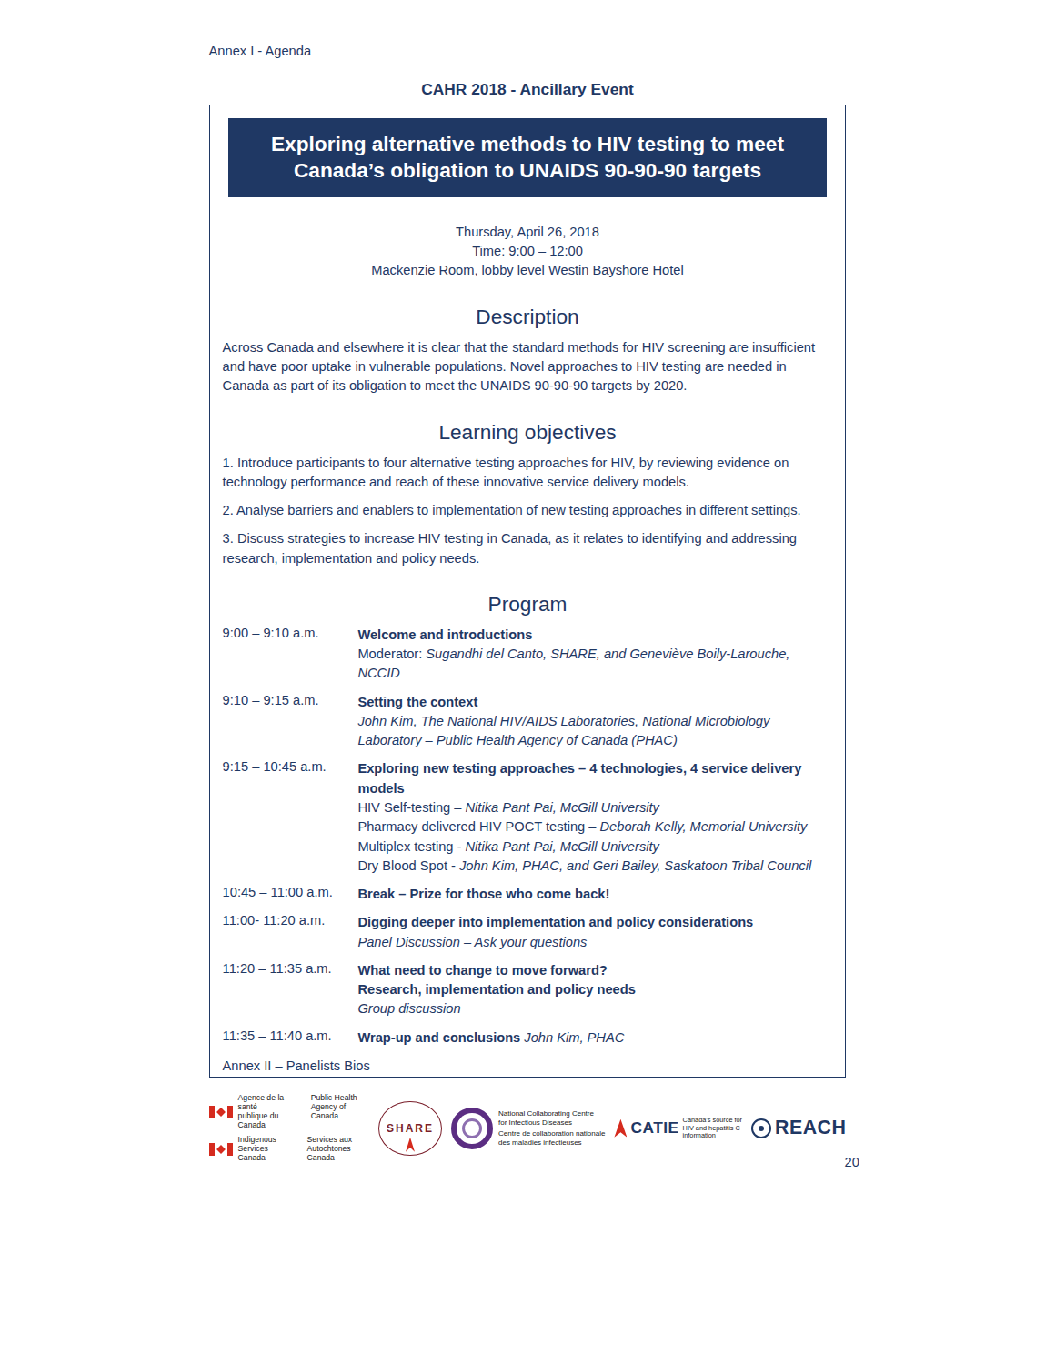Annex I - Agenda
CAHR 2018 - Ancillary Event
Exploring alternative methods to HIV testing to meet Canada’s obligation to UNAIDS 90-90-90 targets
Thursday, April 26, 2018
Time: 9:00 – 12:00
Mackenzie Room, lobby level Westin Bayshore Hotel
Description
Across Canada and elsewhere it is clear that the standard methods for HIV screening are insufficient and have poor uptake in vulnerable populations. Novel approaches to HIV testing are needed in Canada as part of its obligation to meet the UNAIDS 90-90-90 targets by 2020.
Learning objectives
1. Introduce participants to four alternative testing approaches for HIV, by reviewing evidence on technology performance and reach of these innovative service delivery models.
2. Analyse barriers and enablers to implementation of new testing approaches in different settings.
3. Discuss strategies to increase HIV testing in Canada, as it relates to identifying and addressing research, implementation and policy needs.
Program
| 9:00 – 9:10 a.m. | Welcome and introductions Moderator: Sugandhi del Canto, SHARE, and Geneviève Boily-Larouche, NCCID |
| 9:10 – 9:15 a.m. | Setting the context John Kim, The National HIV/AIDS Laboratories, National Microbiology Laboratory – Public Health Agency of Canada (PHAC) |
| 9:15 – 10:45 a.m. | Exploring new testing approaches – 4 technologies, 4 service delivery models HIV Self-testing – Nitika Pant Pai, McGill University Pharmacy delivered HIV POCT testing – Deborah Kelly, Memorial University Multiplex testing - Nitika Pant Pai, McGill University Dry Blood Spot - John Kim, PHAC, and Geri Bailey, Saskatoon Tribal Council |
| 10:45 – 11:00 a.m. | Break – Prize for those who come back! |
| 11:00- 11:20 a.m. | Digging deeper into implementation and policy considerations Panel Discussion – Ask your questions |
| 11:20 – 11:35 a.m. | What need to change to move forward? Research, implementation and policy needs Group discussion |
| 11:35 – 11:40 a.m. | Wrap-up and conclusions John Kim, PHAC |
Annex II – Panelists Bios
Agence de la santé publique du Canada
Public Health Agency of Canada
Indigenous Services Canada
Services aux Autochtones Canada
SHARE
National Collaborating Centre
for Infectious Diseases Centre de collaboration nationale
des maladies infectieuses
CATIE
Canada’s source for
HIV and hepatitis C
information
REACH
20